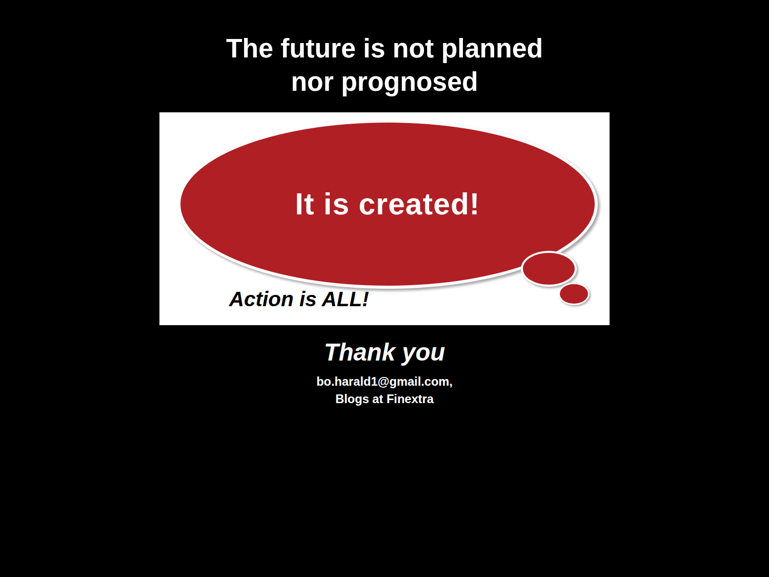The future is not planned
nor prognosed
It is created!
Action is ALL!
Thank you
bo.harald1@gmail.com,
Blogs at Finextra